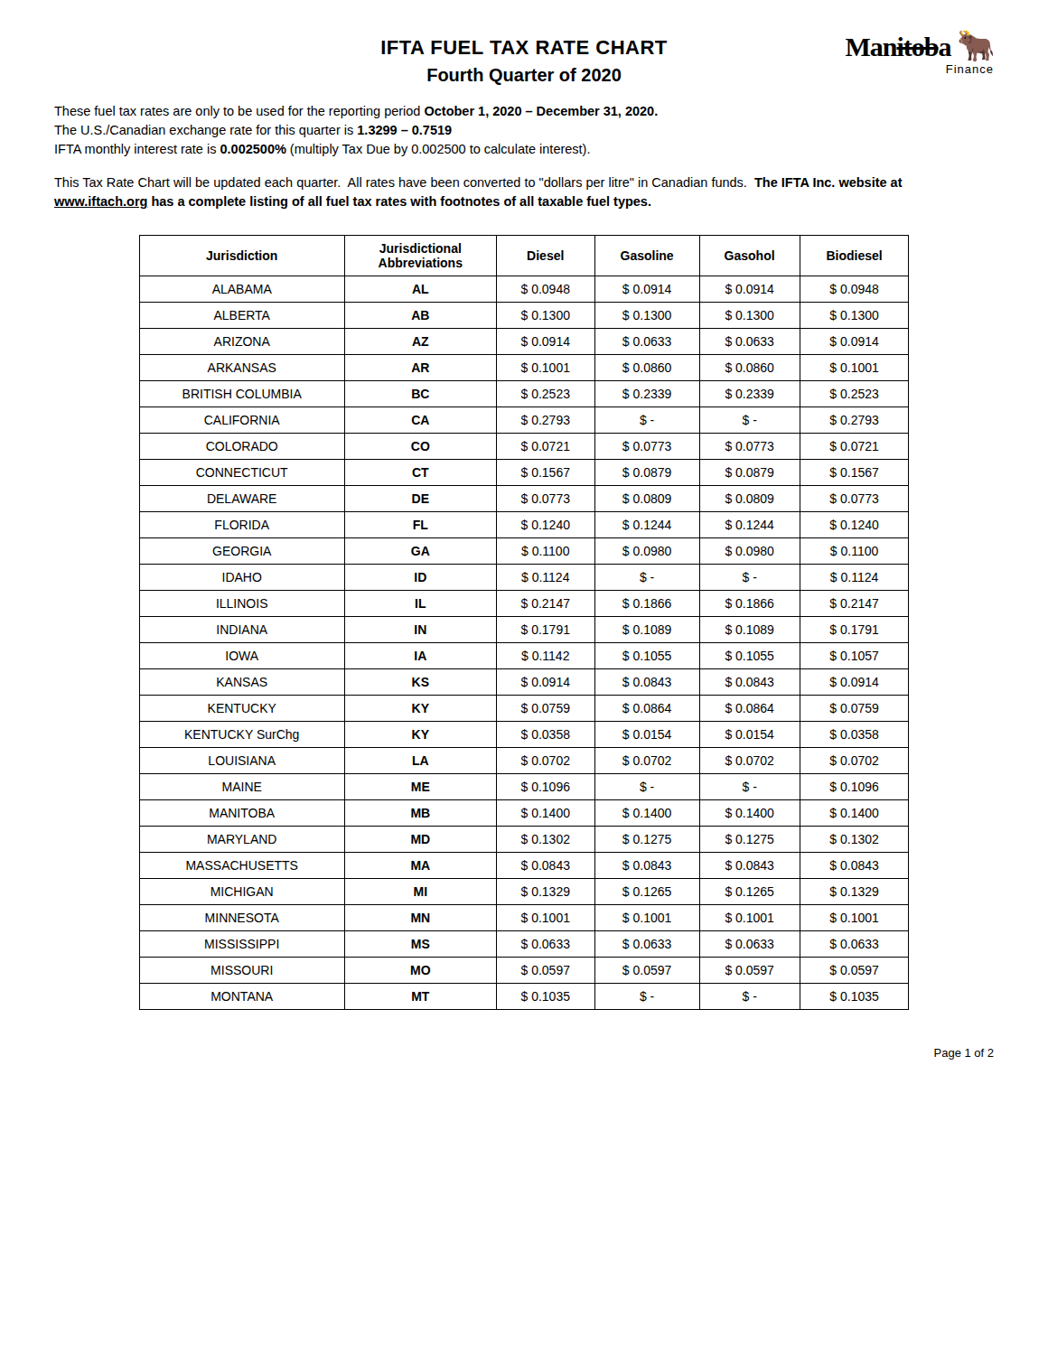Manitoba 🐂
Finance
IFTA FUEL TAX RATE CHART
Fourth Quarter of 2020
These fuel tax rates are only to be used for the reporting period October 1, 2020 – December 31, 2020.
The U.S./Canadian exchange rate for this quarter is 1.3299 – 0.7519
IFTA monthly interest rate is 0.002500% (multiply Tax Due by 0.002500 to calculate interest).
This Tax Rate Chart will be updated each quarter. All rates have been converted to "dollars per litre" in Canadian funds. The IFTA Inc. website at www.iftach.org has a complete listing of all fuel tax rates with footnotes of all taxable fuel types.
| Jurisdiction | Jurisdictional Abbreviations | Diesel | Gasoline | Gasohol | Biodiesel |
| --- | --- | --- | --- | --- | --- |
| ALABAMA | AL | $ 0.0948 | $ 0.0914 | $ 0.0914 | $ 0.0948 |
| ALBERTA | AB | $ 0.1300 | $ 0.1300 | $ 0.1300 | $ 0.1300 |
| ARIZONA | AZ | $ 0.0914 | $ 0.0633 | $ 0.0633 | $ 0.0914 |
| ARKANSAS | AR | $ 0.1001 | $ 0.0860 | $ 0.0860 | $ 0.1001 |
| BRITISH COLUMBIA | BC | $ 0.2523 | $ 0.2339 | $ 0.2339 | $ 0.2523 |
| CALIFORNIA | CA | $ 0.2793 | $ - | $ - | $ 0.2793 |
| COLORADO | CO | $ 0.0721 | $ 0.0773 | $ 0.0773 | $ 0.0721 |
| CONNECTICUT | CT | $ 0.1567 | $ 0.0879 | $ 0.0879 | $ 0.1567 |
| DELAWARE | DE | $ 0.0773 | $ 0.0809 | $ 0.0809 | $ 0.0773 |
| FLORIDA | FL | $ 0.1240 | $ 0.1244 | $ 0.1244 | $ 0.1240 |
| GEORGIA | GA | $ 0.1100 | $ 0.0980 | $ 0.0980 | $ 0.1100 |
| IDAHO | ID | $ 0.1124 | $ - | $ - | $ 0.1124 |
| ILLINOIS | IL | $ 0.2147 | $ 0.1866 | $ 0.1866 | $ 0.2147 |
| INDIANA | IN | $ 0.1791 | $ 0.1089 | $ 0.1089 | $ 0.1791 |
| IOWA | IA | $ 0.1142 | $ 0.1055 | $ 0.1055 | $ 0.1057 |
| KANSAS | KS | $ 0.0914 | $ 0.0843 | $ 0.0843 | $ 0.0914 |
| KENTUCKY | KY | $ 0.0759 | $ 0.0864 | $ 0.0864 | $ 0.0759 |
| KENTUCKY SurChg | KY | $ 0.0358 | $ 0.0154 | $ 0.0154 | $ 0.0358 |
| LOUISIANA | LA | $ 0.0702 | $ 0.0702 | $ 0.0702 | $ 0.0702 |
| MAINE | ME | $ 0.1096 | $ - | $ - | $ 0.1096 |
| MANITOBA | MB | $ 0.1400 | $ 0.1400 | $ 0.1400 | $ 0.1400 |
| MARYLAND | MD | $ 0.1302 | $ 0.1275 | $ 0.1275 | $ 0.1302 |
| MASSACHUSETTS | MA | $ 0.0843 | $ 0.0843 | $ 0.0843 | $ 0.0843 |
| MICHIGAN | MI | $ 0.1329 | $ 0.1265 | $ 0.1265 | $ 0.1329 |
| MINNESOTA | MN | $ 0.1001 | $ 0.1001 | $ 0.1001 | $ 0.1001 |
| MISSISSIPPI | MS | $ 0.0633 | $ 0.0633 | $ 0.0633 | $ 0.0633 |
| MISSOURI | MO | $ 0.0597 | $ 0.0597 | $ 0.0597 | $ 0.0597 |
| MONTANA | MT | $ 0.1035 | $ - | $ - | $ 0.1035 |
Page 1 of 2